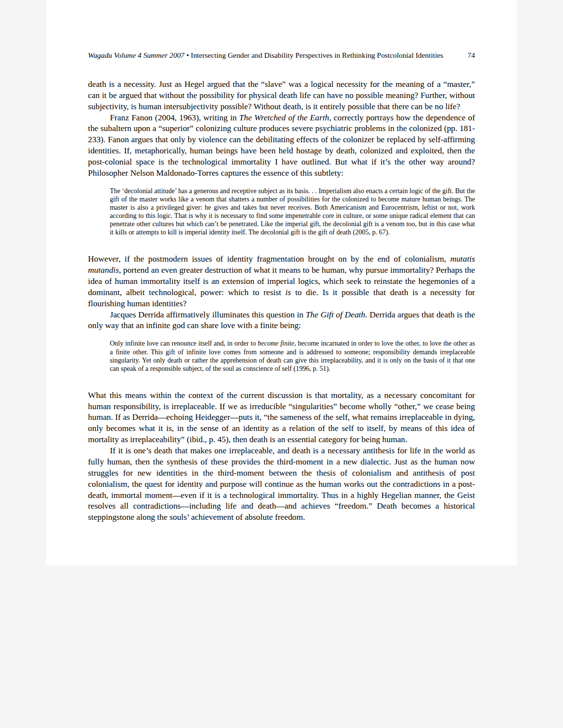Wagadu Volume 4 Summer 2007 • Intersecting Gender and Disability Perspectives in Rethinking Postcolonial Identities 74
death is a necessity. Just as Hegel argued that the “slave” was a logical necessity for the meaning of a “master,” can it be argued that without the possibility for physical death life can have no possible meaning? Further, without subjectivity, is human intersubjectivity possible? Without death, is it entirely possible that there can be no life?
Franz Fanon (2004, 1963), writing in The Wretched of the Earth, correctly portrays how the dependence of the subaltern upon a “superior” colonizing culture produces severe psychiatric problems in the colonized (pp. 181-233). Fanon argues that only by violence can the debilitating effects of the colonizer be replaced by self-affirming identities. If, metaphorically, human beings have been held hostage by death, colonized and exploited, then the post-colonial space is the technological immortality I have outlined. But what if it’s the other way around? Philosopher Nelson Maldonado-Torres captures the essence of this subtlety:
The ‘decolonial attitude’ has a generous and receptive subject as its basis. . . Imperialism also enacts a certain logic of the gift. But the gift of the master works like a venom that shatters a number of possibilities for the colonized to become mature human beings. The master is also a privileged giver: he gives and takes but never receives. Both Americanism and Eurocentrism, leftist or not, work according to this logic. That is why it is necessary to find some impenetrable core in culture, or some unique radical element that can penetrate other cultures but which can’t be penetrated. Like the imperial gift, the decolonial gift is a venom too, but in this case what it kills or attempts to kill is imperial identity itself. The decolonial gift is the gift of death (2005, p. 67).
However, if the postmodern issues of identity fragmentation brought on by the end of colonialism, mutatis mutandis, portend an even greater destruction of what it means to be human, why pursue immortality? Perhaps the idea of human immortality itself is an extension of imperial logics, which seek to reinstate the hegemonies of a dominant, albeit technological, power: which to resist is to die. Is it possible that death is a necessity for flourishing human identities?
Jacques Derrida affirmatively illuminates this question in The Gift of Death. Derrida argues that death is the only way that an infinite god can share love with a finite being:
Only infinite love can renounce itself and, in order to become finite, become incarnated in order to love the other, to love the other as a finite other. This gift of infinite love comes from someone and is addressed to someone; responsibility demands irreplaceable singularity. Yet only death or rather the apprehension of death can give this irreplaceability, and it is only on the basis of it that one can speak of a responsible subject, of the soul as conscience of self (1996, p. 51).
What this means within the context of the current discussion is that mortality, as a necessary concomitant for human responsibility, is irreplaceable. If we as irreducible “singularities” become wholly “other,” we cease being human. If as Derrida—echoing Heidegger—puts it, “the sameness of the self, what remains irreplaceable in dying, only becomes what it is, in the sense of an identity as a relation of the self to itself, by means of this idea of mortality as irreplaceability” (ibid., p. 45), then death is an essential category for being human.
If it is one’s death that makes one irreplaceable, and death is a necessary antithesis for life in the world as fully human, then the synthesis of these provides the third-moment in a new dialectic. Just as the human now struggles for new identities in the third-moment between the thesis of colonialism and antithesis of post colonialism, the quest for identity and purpose will continue as the human works out the contradictions in a post-death, immortal moment—even if it is a technological immortality. Thus in a highly Hegelian manner, the Geist resolves all contradictions—including life and death—and achieves “freedom.” Death becomes a historical steppingstone along the souls’ achievement of absolute freedom.